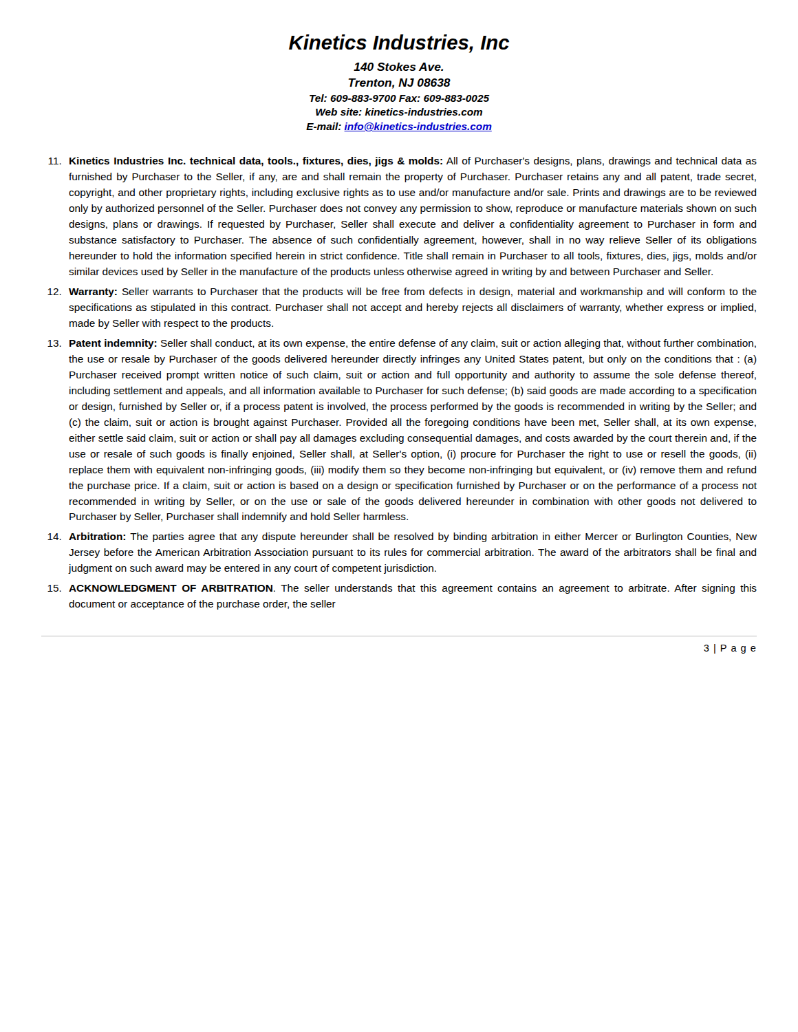Kinetics Industries, Inc
140 Stokes Ave.
Trenton, NJ 08638
Tel: 609-883-9700 Fax: 609-883-0025
Web site: kinetics-industries.com
E-mail: info@kinetics-industries.com
Kinetics Industries Inc. technical data, tools., fixtures, dies, jigs & molds: All of Purchaser's designs, plans, drawings and technical data as furnished by Purchaser to the Seller, if any, are and shall remain the property of Purchaser. Purchaser retains any and all patent, trade secret, copyright, and other proprietary rights, including exclusive rights as to use and/or manufacture and/or sale. Prints and drawings are to be reviewed only by authorized personnel of the Seller. Purchaser does not convey any permission to show, reproduce or manufacture materials shown on such designs, plans or drawings. If requested by Purchaser, Seller shall execute and deliver a confidentiality agreement to Purchaser in form and substance satisfactory to Purchaser. The absence of such confidentially agreement, however, shall in no way relieve Seller of its obligations hereunder to hold the information specified herein in strict confidence. Title shall remain in Purchaser to all tools, fixtures, dies, jigs, molds and/or similar devices used by Seller in the manufacture of the products unless otherwise agreed in writing by and between Purchaser and Seller.
Warranty: Seller warrants to Purchaser that the products will be free from defects in design, material and workmanship and will conform to the specifications as stipulated in this contract. Purchaser shall not accept and hereby rejects all disclaimers of warranty, whether express or implied, made by Seller with respect to the products.
Patent indemnity: Seller shall conduct, at its own expense, the entire defense of any claim, suit or action alleging that, without further combination, the use or resale by Purchaser of the goods delivered hereunder directly infringes any United States patent, but only on the conditions that : (a) Purchaser received prompt written notice of such claim, suit or action and full opportunity and authority to assume the sole defense thereof, including settlement and appeals, and all information available to Purchaser for such defense; (b) said goods are made according to a specification or design, furnished by Seller or, if a process patent is involved, the process performed by the goods is recommended in writing by the Seller; and (c) the claim, suit or action is brought against Purchaser. Provided all the foregoing conditions have been met, Seller shall, at its own expense, either settle said claim, suit or action or shall pay all damages excluding consequential damages, and costs awarded by the court therein and, if the use or resale of such goods is finally enjoined, Seller shall, at Seller's option, (i) procure for Purchaser the right to use or resell the goods, (ii) replace them with equivalent non-infringing goods, (iii) modify them so they become non-infringing but equivalent, or (iv) remove them and refund the purchase price. If a claim, suit or action is based on a design or specification furnished by Purchaser or on the performance of a process not recommended in writing by Seller, or on the use or sale of the goods delivered hereunder in combination with other goods not delivered to Purchaser by Seller, Purchaser shall indemnify and hold Seller harmless.
Arbitration: The parties agree that any dispute hereunder shall be resolved by binding arbitration in either Mercer or Burlington Counties, New Jersey before the American Arbitration Association pursuant to its rules for commercial arbitration. The award of the arbitrators shall be final and judgment on such award may be entered in any court of competent jurisdiction.
ACKNOWLEDGMENT OF ARBITRATION. The seller understands that this agreement contains an agreement to arbitrate. After signing this document or acceptance of the purchase order, the seller
3 | P a g e